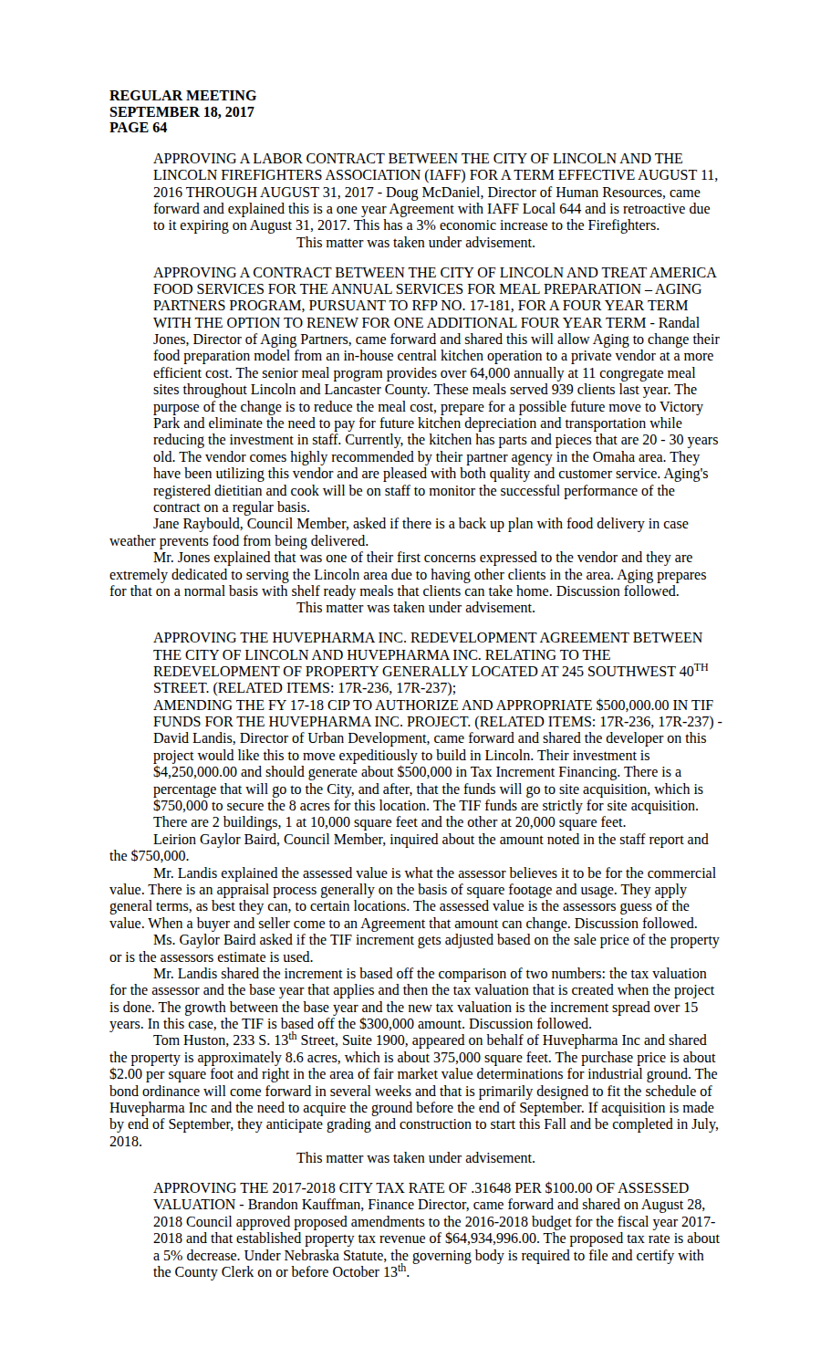REGULAR MEETING
SEPTEMBER 18, 2017
PAGE 64
APPROVING A LABOR CONTRACT BETWEEN THE CITY OF LINCOLN AND THE LINCOLN FIREFIGHTERS ASSOCIATION (IAFF) FOR A TERM EFFECTIVE AUGUST 11, 2016 THROUGH AUGUST 31, 2017 - Doug McDaniel, Director of Human Resources, came forward and explained this is a one year Agreement with IAFF Local 644 and is retroactive due to it expiring on August 31, 2017. This has a 3% economic increase to the Firefighters.
This matter was taken under advisement.
APPROVING A CONTRACT BETWEEN THE CITY OF LINCOLN AND TREAT AMERICA FOOD SERVICES FOR THE ANNUAL SERVICES FOR MEAL PREPARATION – AGING PARTNERS PROGRAM, PURSUANT TO RFP NO. 17-181, FOR A FOUR YEAR TERM WITH THE OPTION TO RENEW FOR ONE ADDITIONAL FOUR YEAR TERM - Randal Jones, Director of Aging Partners, came forward and shared this will allow Aging to change their food preparation model from an in-house central kitchen operation to a private vendor at a more efficient cost. The senior meal program provides over 64,000 annually at 11 congregate meal sites throughout Lincoln and Lancaster County. These meals served 939 clients last year. The purpose of the change is to reduce the meal cost, prepare for a possible future move to Victory Park and eliminate the need to pay for future kitchen depreciation and transportation while reducing the investment in staff. Currently, the kitchen has parts and pieces that are 20 - 30 years old. The vendor comes highly recommended by their partner agency in the Omaha area. They have been utilizing this vendor and are pleased with both quality and customer service. Aging's registered dietitian and cook will be on staff to monitor the successful performance of the contract on a regular basis.
Jane Raybould, Council Member, asked if there is a back up plan with food delivery in case weather prevents food from being delivered.
Mr. Jones explained that was one of their first concerns expressed to the vendor and they are extremely dedicated to serving the Lincoln area due to having other clients in the area. Aging prepares for that on a normal basis with shelf ready meals that clients can take home. Discussion followed.
This matter was taken under advisement.
APPROVING THE HUVEPHARMA INC. REDEVELOPMENT AGREEMENT BETWEEN THE CITY OF LINCOLN AND HUVEPHARMA INC. RELATING TO THE REDEVELOPMENT OF PROPERTY GENERALLY LOCATED AT 245 SOUTHWEST 40TH STREET. (RELATED ITEMS: 17R-236, 17R-237);
AMENDING THE FY 17-18 CIP TO AUTHORIZE AND APPROPRIATE $500,000.00 IN TIF FUNDS FOR THE HUVEPHARMA INC. PROJECT. (RELATED ITEMS: 17R-236, 17R-237) - David Landis, Director of Urban Development, came forward and shared the developer on this project would like this to move expeditiously to build in Lincoln. Their investment is $4,250,000.00 and should generate about $500,000 in Tax Increment Financing. There is a percentage that will go to the City, and after, that the funds will go to site acquisition, which is $750,000 to secure the 8 acres for this location. The TIF funds are strictly for site acquisition. There are 2 buildings, 1 at 10,000 square feet and the other at 20,000 square feet.
Leirion Gaylor Baird, Council Member, inquired about the amount noted in the staff report and the $750,000.
Mr. Landis explained the assessed value is what the assessor believes it to be for the commercial value. There is an appraisal process generally on the basis of square footage and usage. They apply general terms, as best they can, to certain locations. The assessed value is the assessors guess of the value. When a buyer and seller come to an Agreement that amount can change. Discussion followed.
Ms. Gaylor Baird asked if the TIF increment gets adjusted based on the sale price of the property or is the assessors estimate is used.
Mr. Landis shared the increment is based off the comparison of two numbers: the tax valuation for the assessor and the base year that applies and then the tax valuation that is created when the project is done. The growth between the base year and the new tax valuation is the increment spread over 15 years. In this case, the TIF is based off the $300,000 amount. Discussion followed.
Tom Huston, 233 S. 13th Street, Suite 1900, appeared on behalf of Huvepharma Inc and shared the property is approximately 8.6 acres, which is about 375,000 square feet. The purchase price is about $2.00 per square foot and right in the area of fair market value determinations for industrial ground. The bond ordinance will come forward in several weeks and that is primarily designed to fit the schedule of Huvepharma Inc and the need to acquire the ground before the end of September. If acquisition is made by end of September, they anticipate grading and construction to start this Fall and be completed in July, 2018.
This matter was taken under advisement.
APPROVING THE 2017-2018 CITY TAX RATE OF .31648 PER $100.00 OF ASSESSED VALUATION - Brandon Kauffman, Finance Director, came forward and shared on August 28, 2018 Council approved proposed amendments to the 2016-2018 budget for the fiscal year 2017-2018 and that established property tax revenue of $64,934,996.00. The proposed tax rate is about a 5% decrease. Under Nebraska Statute, the governing body is required to file and certify with the County Clerk on or before October 13th.